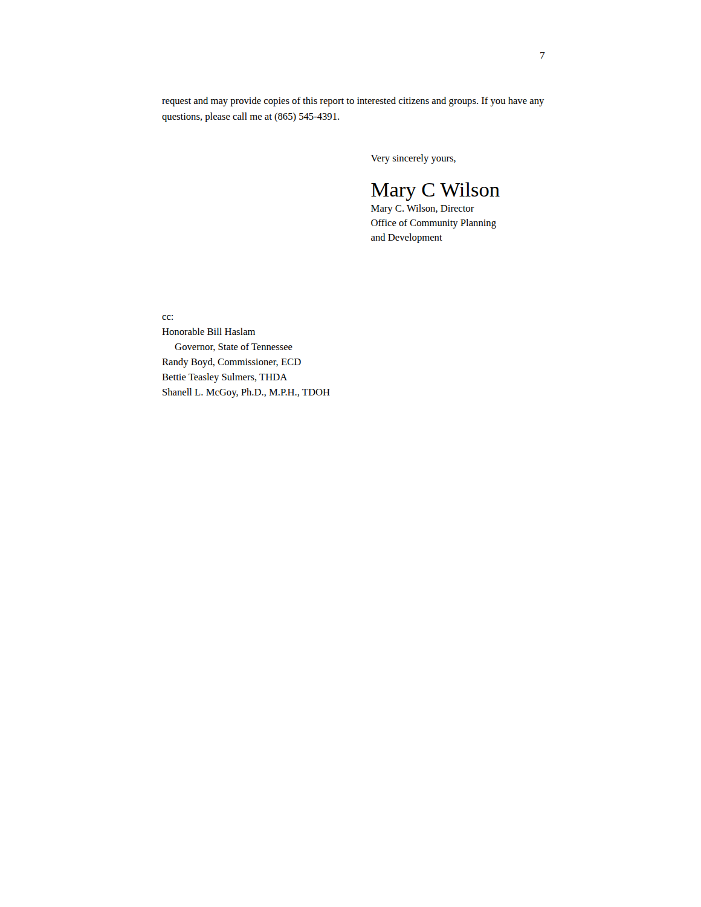7
request and may provide copies of this report to interested citizens and groups. If you have any questions, please call me at (865) 545-4391.
Very sincerely yours,
Mary C Wilson
Mary C. Wilson, Director
Office of Community Planning
and Development
cc:
Honorable Bill Haslam
Governor, State of Tennessee
Randy Boyd, Commissioner, ECD
Bettie Teasley Sulmers, THDA
Shanell L. McGoy, Ph.D., M.P.H., TDOH